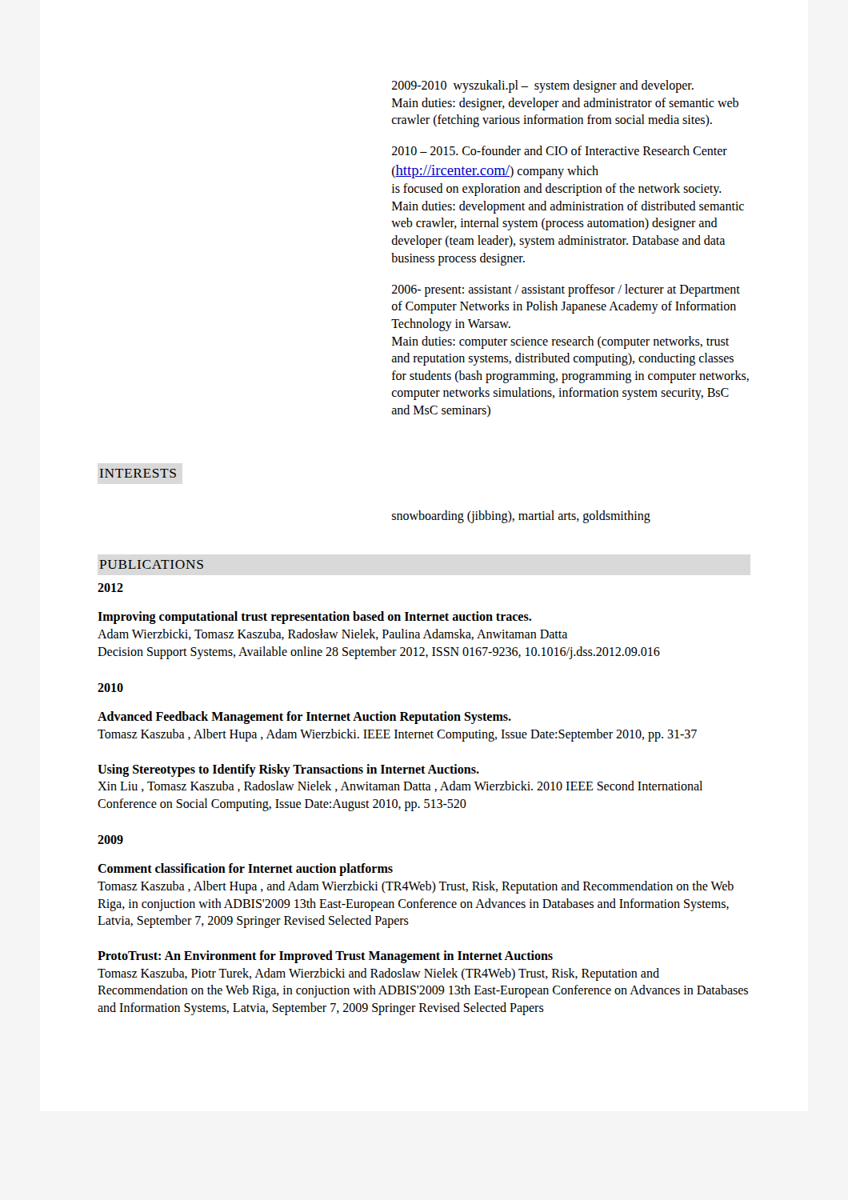2009-2010 wyszukali.pl – system designer and developer.
Main duties: designer, developer and administrator of semantic web crawler (fetching various information from social media sites).
2010 – 2015. Co-founder and CIO of Interactive Research Center (http://ircenter.com/) company which
is focused on exploration and description of the network society.
Main duties: development and administration of distributed semantic web crawler, internal system (process automation) designer and developer (team leader), system administrator. Database and data business process designer.
2006- present: assistant / assistant proffesor / lecturer at Department of Computer Networks in Polish Japanese Academy of Information Technology in Warsaw.
Main duties: computer science research (computer networks, trust and reputation systems, distributed computing), conducting classes for students (bash programming, programming in computer networks, computer networks simulations, information system security, BsC and MsC seminars)
INTERESTS
snowboarding (jibbing), martial arts, goldsmithing
PUBLICATIONS
2012
Improving computational trust representation based on Internet auction traces. Adam Wierzbicki, Tomasz Kaszuba, Radosław Nielek, Paulina Adamska, Anwitaman Datta Decision Support Systems, Available online 28 September 2012, ISSN 0167-9236, 10.1016/j.dss.2012.09.016
2010
Advanced Feedback Management for Internet Auction Reputation Systems. Tomasz Kaszuba , Albert Hupa , Adam Wierzbicki. IEEE Internet Computing, Issue Date:September 2010, pp. 31-37
Using Stereotypes to Identify Risky Transactions in Internet Auctions. Xin Liu , Tomasz Kaszuba , Radoslaw Nielek , Anwitaman Datta , Adam Wierzbicki. 2010 IEEE Second International Conference on Social Computing, Issue Date:August 2010, pp. 513-520
2009
Comment classification for Internet auction platforms Tomasz Kaszuba , Albert Hupa , and Adam Wierzbicki (TR4Web) Trust, Risk, Reputation and Recommendation on the Web Riga, in conjuction with ADBIS'2009 13th East-European Conference on Advances in Databases and Information Systems, Latvia, September 7, 2009 Springer Revised Selected Papers
ProtoTrust: An Environment for Improved Trust Management in Internet Auctions Tomasz Kaszuba, Piotr Turek, Adam Wierzbicki and Radoslaw Nielek (TR4Web) Trust, Risk, Reputation and Recommendation on the Web Riga, in conjuction with ADBIS'2009 13th East-European Conference on Advances in Databases and Information Systems, Latvia, September 7, 2009 Springer Revised Selected Papers